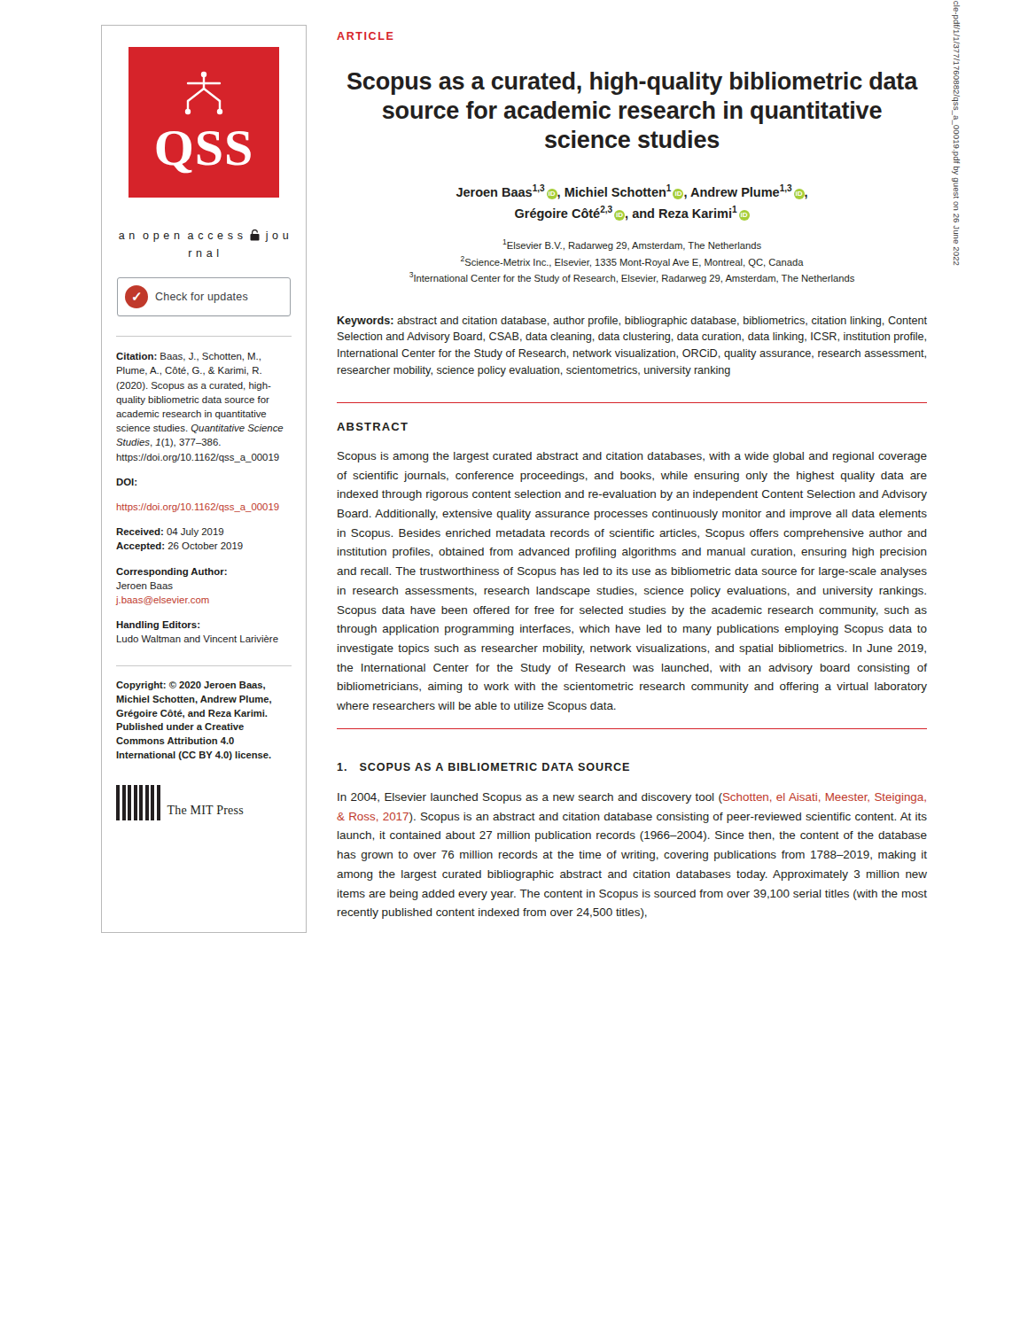Downloaded from http://direct.mit.edu/qss/article-pdf/1/1/377/1760882/qss_a_00019.pdf by guest on 26 June 2022
QSS
a n o p e n a c c e s s j o u r n a l
✓
Check for updates
Citation: Baas, J., Schotten, M., Plume, A., Côté, G., & Karimi, R. (2020). Scopus as a curated, high-quality bibliometric data source for academic research in quantitative science studies. Quantitative Science Studies, 1(1), 377–386. https://doi.org/10.1162/qss_a_00019
DOI:
https://doi.org/10.1162/qss_a_00019
Received: 04 July 2019
Accepted: 26 October 2019
Corresponding Author:
Jeroen Baas
j.baas@elsevier.com
Handling Editors:
Ludo Waltman and Vincent Larivière
Copyright: © 2020 Jeroen Baas, Michiel Schotten, Andrew Plume, Grégoire Côté, and Reza Karimi. Published under a Creative Commons Attribution 4.0 International (CC BY 4.0) license.
The MIT Press
ARTICLE
Scopus as a curated, high-quality bibliometric data source for academic research in quantitative science studies
Jeroen Baas1,3iD, Michiel Schotten1iD, Andrew Plume1,3iD,
Grégoire Côté2,3iD, and Reza Karimi1iD
1Elsevier B.V., Radarweg 29, Amsterdam, The Netherlands
2Science-Metrix Inc., Elsevier, 1335 Mont-Royal Ave E, Montreal, QC, Canada
3International Center for the Study of Research, Elsevier, Radarweg 29, Amsterdam, The Netherlands
Keywords: abstract and citation database, author profile, bibliographic database, bibliometrics, citation linking, Content Selection and Advisory Board, CSAB, data cleaning, data clustering, data curation, data linking, ICSR, institution profile, International Center for the Study of Research, network visualization, ORCiD, quality assurance, research assessment, researcher mobility, science policy evaluation, scientometrics, university ranking
ABSTRACT
Scopus is among the largest curated abstract and citation databases, with a wide global and regional coverage of scientific journals, conference proceedings, and books, while ensuring only the highest quality data are indexed through rigorous content selection and re-evaluation by an independent Content Selection and Advisory Board. Additionally, extensive quality assurance processes continuously monitor and improve all data elements in Scopus. Besides enriched metadata records of scientific articles, Scopus offers comprehensive author and institution profiles, obtained from advanced profiling algorithms and manual curation, ensuring high precision and recall. The trustworthiness of Scopus has led to its use as bibliometric data source for large-scale analyses in research assessments, research landscape studies, science policy evaluations, and university rankings. Scopus data have been offered for free for selected studies by the academic research community, such as through application programming interfaces, which have led to many publications employing Scopus data to investigate topics such as researcher mobility, network visualizations, and spatial bibliometrics. In June 2019, the International Center for the Study of Research was launched, with an advisory board consisting of bibliometricians, aiming to work with the scientometric research community and offering a virtual laboratory where researchers will be able to utilize Scopus data.
1. SCOPUS AS A BIBLIOMETRIC DATA SOURCE
In 2004, Elsevier launched Scopus as a new search and discovery tool (Schotten, el Aisati, Meester, Steiginga, & Ross, 2017). Scopus is an abstract and citation database consisting of peer-reviewed scientific content. At its launch, it contained about 27 million publication records (1966–2004). Since then, the content of the database has grown to over 76 million records at the time of writing, covering publications from 1788–2019, making it among the largest curated bibliographic abstract and citation databases today. Approximately 3 million new items are being added every year. The content in Scopus is sourced from over 39,100 serial titles (with the most recently published content indexed from over 24,500 titles),